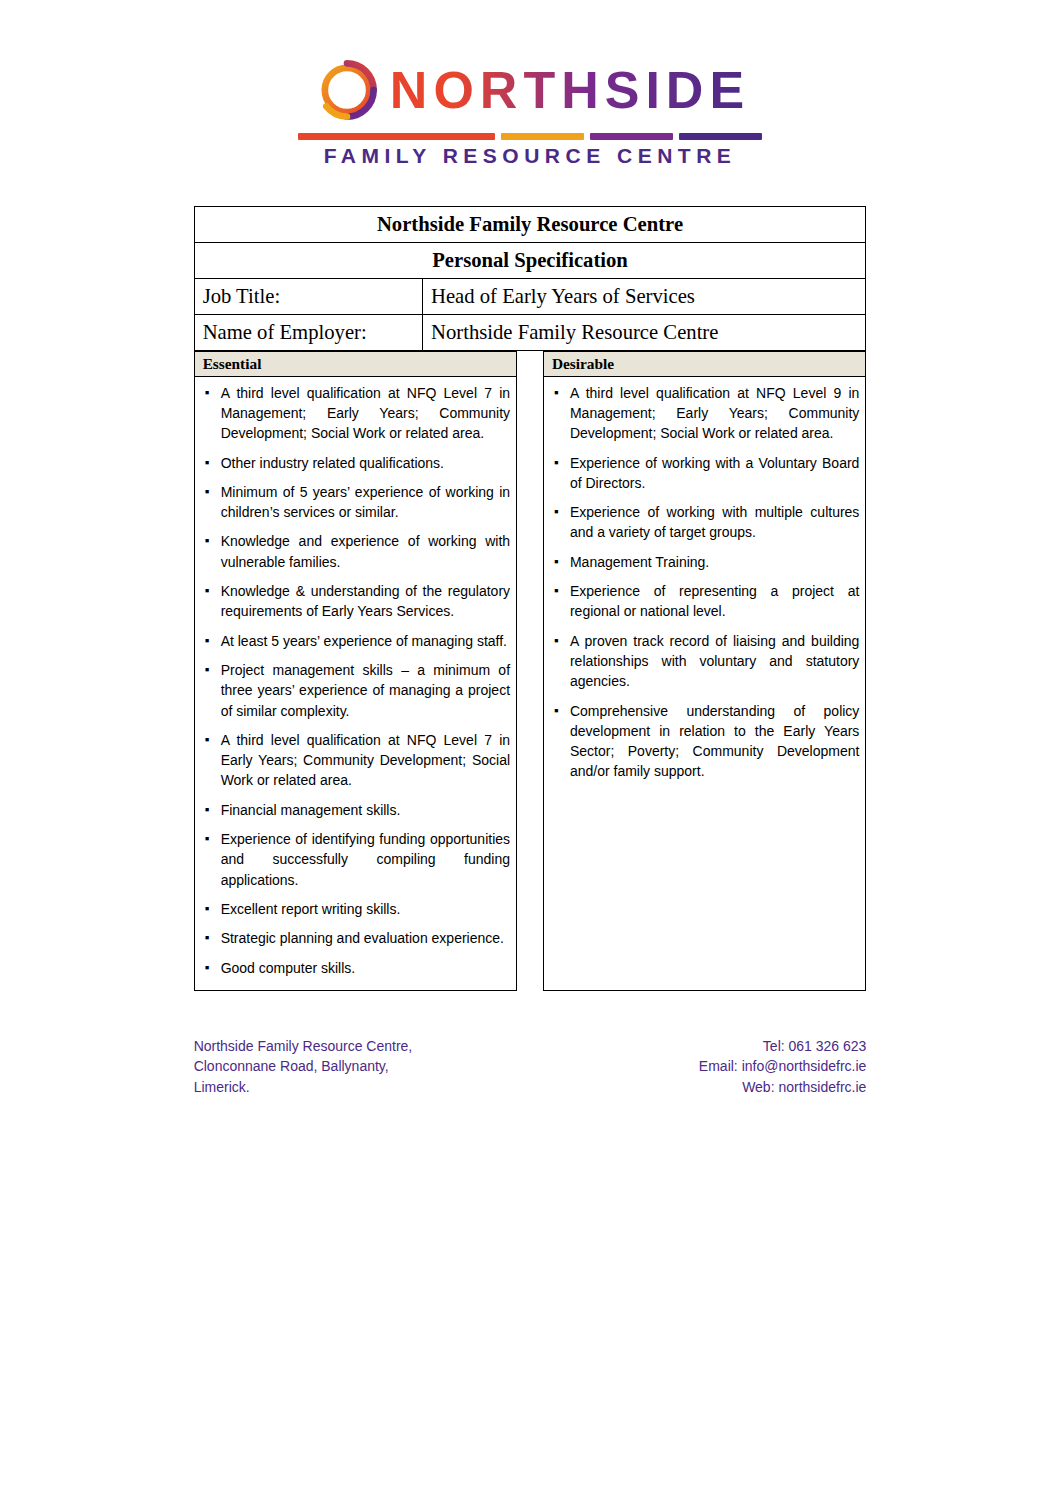NORTHSIDE
FAMILY RESOURCE CENTRE
| Northside Family Resource Centre |
| Personal Specification |
| Job Title: | Head of Early Years of Services |
| Name of Employer: | Northside Family Resource Centre |
| Essential | | Desirable |
| --- | --- | --- |
| A third level qualification at NFQ Level 7 in Management; Early Years; Community Development; Social Work or related area. Other industry related qualifications. Minimum of 5 years’ experience of working in children’s services or similar. Knowledge and experience of working with vulnerable families. Knowledge & understanding of the regulatory requirements of Early Years Services. At least 5 years’ experience of managing staff. Project management skills – a minimum of three years’ experience of managing a project of similar complexity. A third level qualification at NFQ Level 7 in Early Years; Community Development; Social Work or related area. Financial management skills. Experience of identifying funding opportunities and successfully compiling funding applications. Excellent report writing skills. Strategic planning and evaluation experience. Good computer skills. | | A third level qualification at NFQ Level 9 in Management; Early Years; Community Development; Social Work or related area. Experience of working with a Voluntary Board of Directors. Experience of working with multiple cultures and a variety of target groups. Management Training. Experience of representing a project at regional or national level. A proven track record of liaising and building relationships with voluntary and statutory agencies. Comprehensive understanding of policy development in relation to the Early Years Sector; Poverty; Community Development and/or family support. |
Northside Family Resource Centre,
Clonconnane Road, Ballynanty,
Limerick.
Tel: 061 326 623
Email: info@northsidefrc.ie
Web: northsidefrc.ie